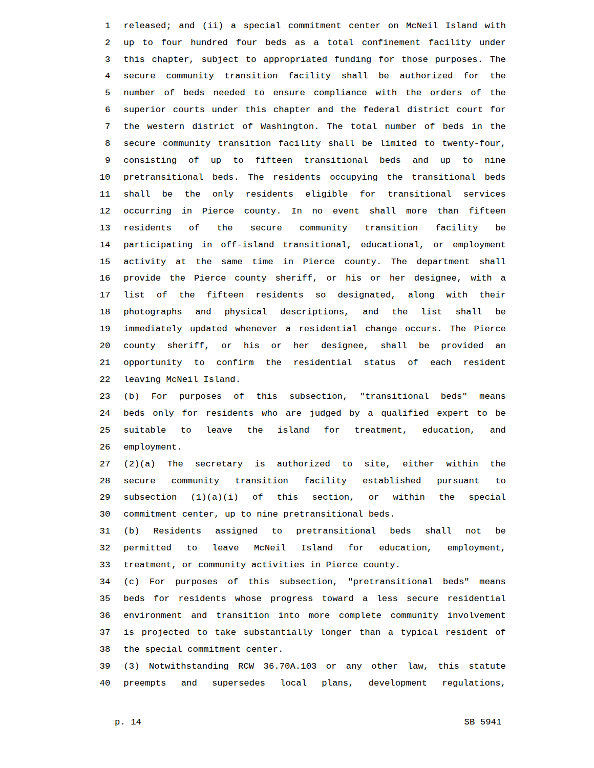1 released; and (ii) a special commitment center on McNeil Island with
2 up to four hundred four beds as a total confinement facility under
3 this chapter, subject to appropriated funding for those purposes. The
4 secure community transition facility shall be authorized for the
5 number of beds needed to ensure compliance with the orders of the
6 superior courts under this chapter and the federal district court for
7 the western district of Washington. The total number of beds in the
8 secure community transition facility shall be limited to twenty-four,
9 consisting of up to fifteen transitional beds and up to nine
10 pretransitional beds. The residents occupying the transitional beds
11 shall be the only residents eligible for transitional services
12 occurring in Pierce county. In no event shall more than fifteen
13 residents of the secure community transition facility be
14 participating in off-island transitional, educational, or employment
15 activity at the same time in Pierce county. The department shall
16 provide the Pierce county sheriff, or his or her designee, with a
17 list of the fifteen residents so designated, along with their
18 photographs and physical descriptions, and the list shall be
19 immediately updated whenever a residential change occurs. The Pierce
20 county sheriff, or his or her designee, shall be provided an
21 opportunity to confirm the residential status of each resident
22 leaving McNeil Island.
23(b) For purposes of this subsection, "transitional beds" means
24 beds only for residents who are judged by a qualified expert to be
25 suitable to leave the island for treatment, education, and
26 employment.
27(2)(a) The secretary is authorized to site, either within the
28 secure community transition facility established pursuant to
29 subsection (1)(a)(i) of this section, or within the special
30 commitment center, up to nine pretransitional beds.
31(b) Residents assigned to pretransitional beds shall not be
32 permitted to leave McNeil Island for education, employment,
33 treatment, or community activities in Pierce county.
34(c) For purposes of this subsection, "pretransitional beds" means
35 beds for residents whose progress toward a less secure residential
36 environment and transition into more complete community involvement
37 is projected to take substantially longer than a typical resident of
38 the special commitment center.
39(3) Notwithstanding RCW 36.70A.103 or any other law, this statute
40 preempts and supersedes local plans, development regulations,
p. 14 SB 5941